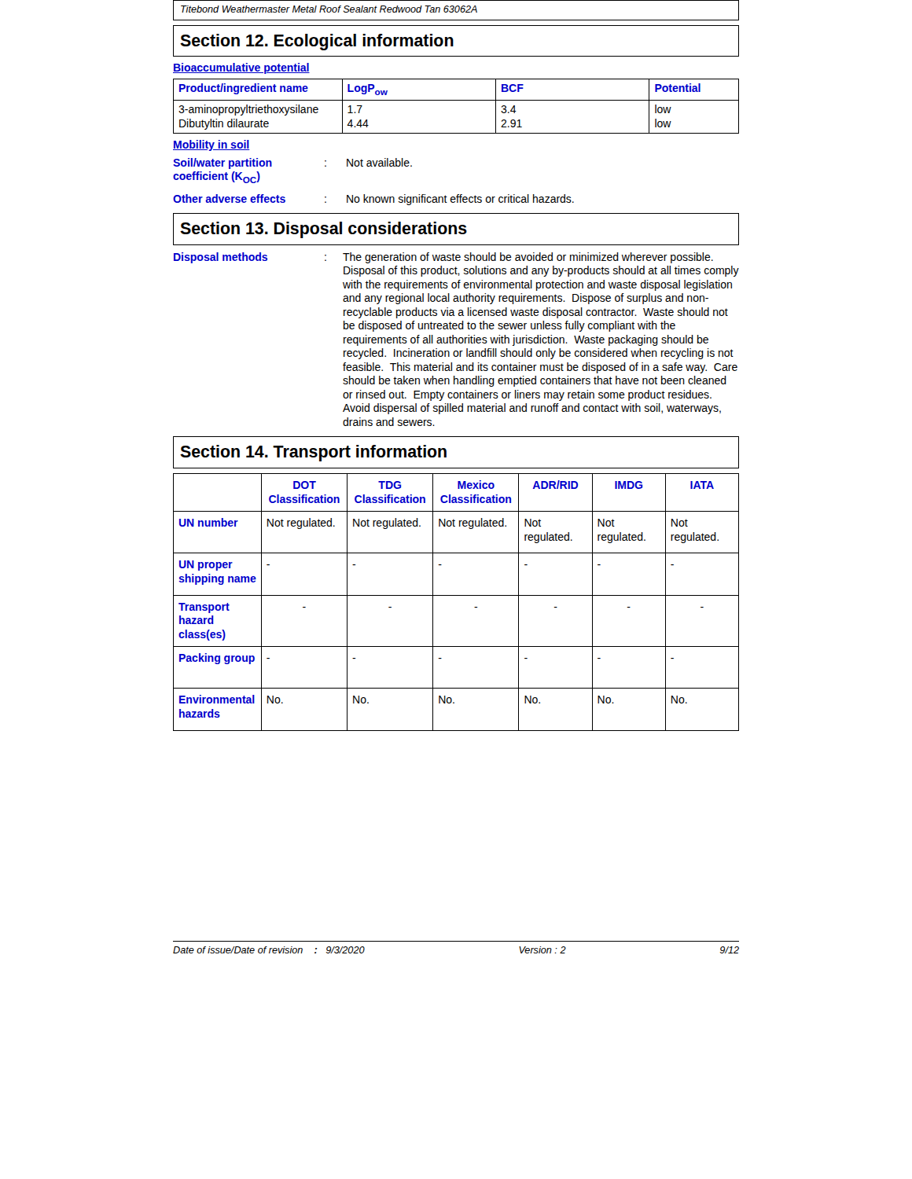Titebond Weathermaster Metal Roof Sealant Redwood Tan 63062A
Section 12. Ecological information
Bioaccumulative potential
| Product/ingredient name | LogP ow | BCF | Potential |
| --- | --- | --- | --- |
| 3-aminopropyltriethoxysilane Dibutyltin dilaurate | 1.7 4.44 | 3.4 2.91 | low low |
Mobility in soil
| Soil/water partition coefficient (K OC ) | : | Not available. |
| Other adverse effects | : | No known significant effects or critical hazards. |
Section 13. Disposal considerations
| Disposal methods | : | The generation of waste should be avoided or minimized wherever possible. Disposal of this product, solutions and any by-products should at all times comply with the requirements of environmental protection and waste disposal legislation and any regional local authority requirements. Dispose of surplus and non-recyclable products via a licensed waste disposal contractor. Waste should not be disposed of untreated to the sewer unless fully compliant with the requirements of all authorities with jurisdiction. Waste packaging should be recycled. Incineration or landfill should only be considered when recycling is not feasible. This material and its container must be disposed of in a safe way. Care should be taken when handling emptied containers that have not been cleaned or rinsed out. Empty containers or liners may retain some product residues. Avoid dispersal of spilled material and runoff and contact with soil, waterways, drains and sewers. |
Section 14. Transport information
| | DOT Classification | TDG Classification | Mexico Classification | ADR/RID | IMDG | IATA |
| --- | --- | --- | --- | --- | --- | --- |
| UN number | Not regulated. | Not regulated. | Not regulated. | Not regulated. | Not regulated. | Not regulated. |
| UN proper shipping name | - | - | - | - | - | - |
| Transport hazard class(es) | - | - | - | - | - | - |
| Packing group | - | - | - | - | - | - |
| Environmental hazards | No. | No. | No. | No. | No. | No. |
Date of issue/Date of revision : 9/3/2020
Version : 2
9/12